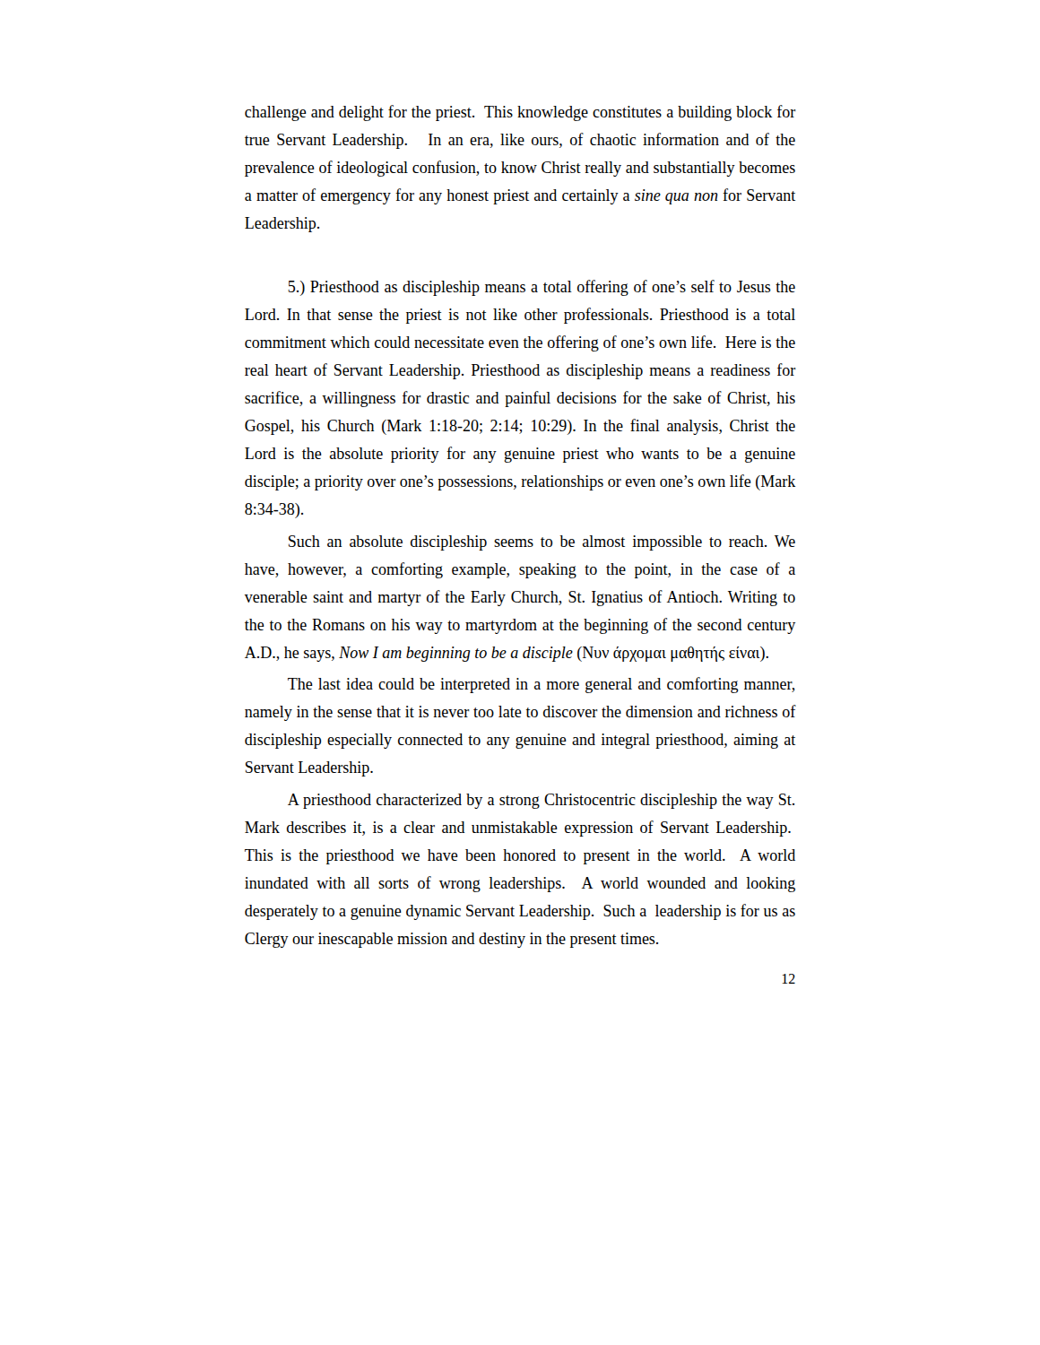challenge and delight for the priest. This knowledge constitutes a building block for true Servant Leadership. In an era, like ours, of chaotic information and of the prevalence of ideological confusion, to know Christ really and substantially becomes a matter of emergency for any honest priest and certainly a sine qua non for Servant Leadership.
5.) Priesthood as discipleship means a total offering of one’s self to Jesus the Lord. In that sense the priest is not like other professionals. Priesthood is a total commitment which could necessitate even the offering of one’s own life. Here is the real heart of Servant Leadership. Priesthood as discipleship means a readiness for sacrifice, a willingness for drastic and painful decisions for the sake of Christ, his Gospel, his Church (Mark 1:18-20; 2:14; 10:29). In the final analysis, Christ the Lord is the absolute priority for any genuine priest who wants to be a genuine disciple; a priority over one’s possessions, relationships or even one’s own life (Mark 8:34-38).
Such an absolute discipleship seems to be almost impossible to reach. We have, however, a comforting example, speaking to the point, in the case of a venerable saint and martyr of the Early Church, St. Ignatius of Antioch. Writing to the to the Romans on his way to martyrdom at the beginning of the second century A.D., he says, Now I am beginning to be a disciple (Νυν άρχομαι μαθητής είναι).
The last idea could be interpreted in a more general and comforting manner, namely in the sense that it is never too late to discover the dimension and richness of discipleship especially connected to any genuine and integral priesthood, aiming at Servant Leadership.
A priesthood characterized by a strong Christocentric discipleship the way St. Mark describes it, is a clear and unmistakable expression of Servant Leadership. This is the priesthood we have been honored to present in the world. A world inundated with all sorts of wrong leaderships. A world wounded and looking desperately to a genuine dynamic Servant Leadership. Such a leadership is for us as Clergy our inescapable mission and destiny in the present times.
12